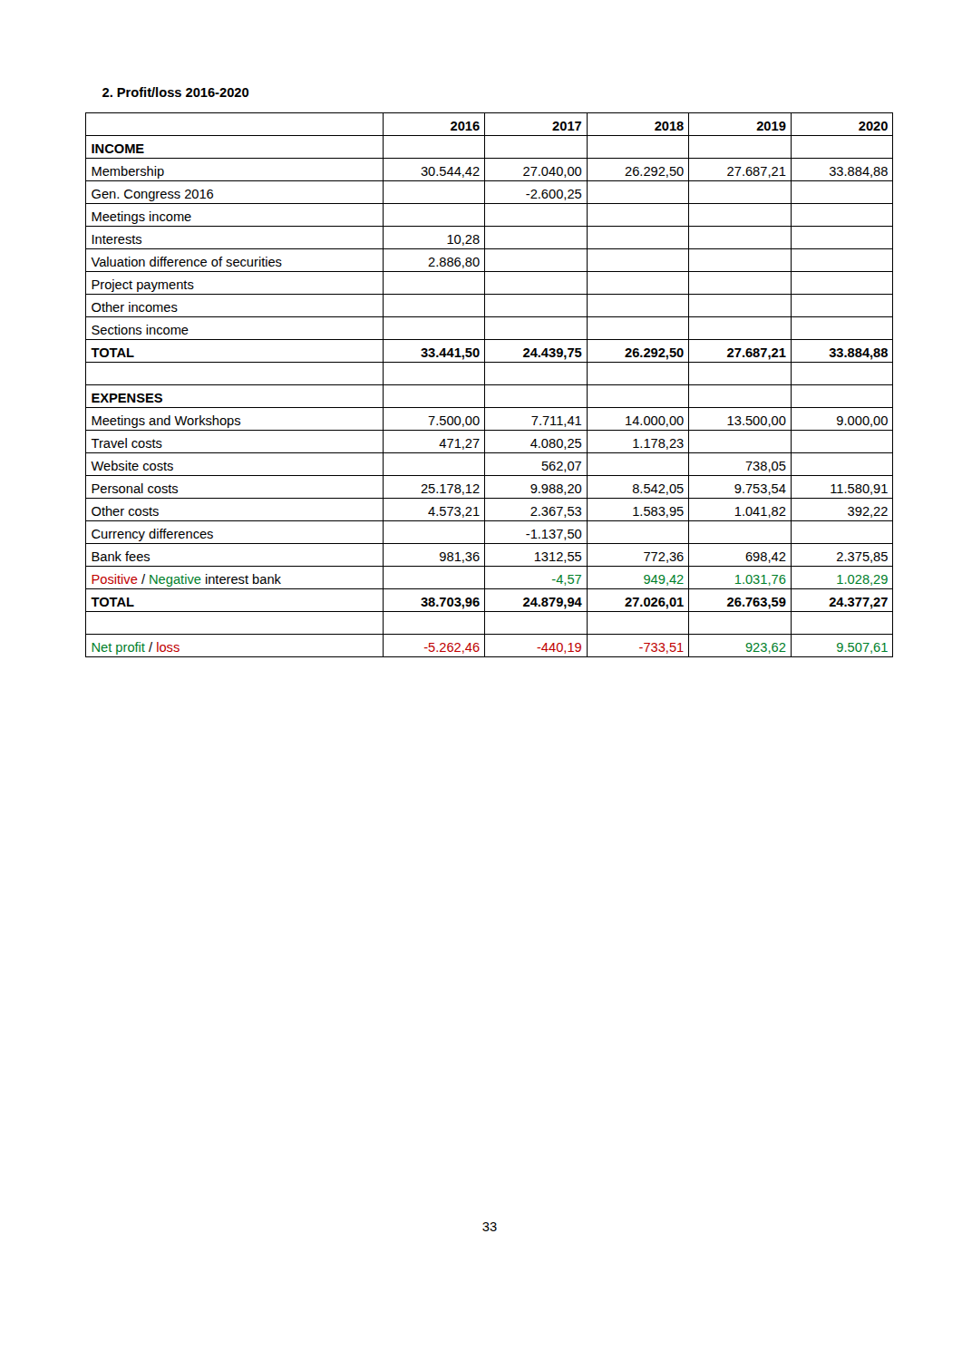2. Profit/loss 2016-2020
| | 2016 | 2017 | 2018 | 2019 | 2020 |
| --- | --- | --- | --- | --- | --- |
| INCOME | | | | | |
| Membership | 30.544,42 | 27.040,00 | 26.292,50 | 27.687,21 | 33.884,88 |
| Gen. Congress 2016 | | -2.600,25 | | | |
| Meetings income | | | | | |
| Interests | 10,28 | | | | |
| Valuation difference of securities | 2.886,80 | | | | |
| Project payments | | | | | |
| Other incomes | | | | | |
| Sections income | | | | | |
| TOTAL | 33.441,50 | 24.439,75 | 26.292,50 | 27.687,21 | 33.884,88 |
| EXPENSES | | | | | |
| Meetings and Workshops | 7.500,00 | 7.711,41 | 14.000,00 | 13.500,00 | 9.000,00 |
| Travel costs | 471,27 | 4.080,25 | 1.178,23 | | |
| Website costs | | 562,07 | | 738,05 | |
| Personal costs | 25.178,12 | 9.988,20 | 8.542,05 | 9.753,54 | 11.580,91 |
| Other costs | 4.573,21 | 2.367,53 | 1.583,95 | 1.041,82 | 392,22 |
| Currency differences | | -1.137,50 | | | |
| Bank fees | 981,36 | 1312,55 | 772,36 | 698,42 | 2.375,85 |
| Positive / Negative interest bank | | -4,57 | 949,42 | 1.031,76 | 1.028,29 |
| TOTAL | 38.703,96 | 24.879,94 | 27.026,01 | 26.763,59 | 24.377,27 |
| Net profit / loss | -5.262,46 | -440,19 | -733,51 | 923,62 | 9.507,61 |
33